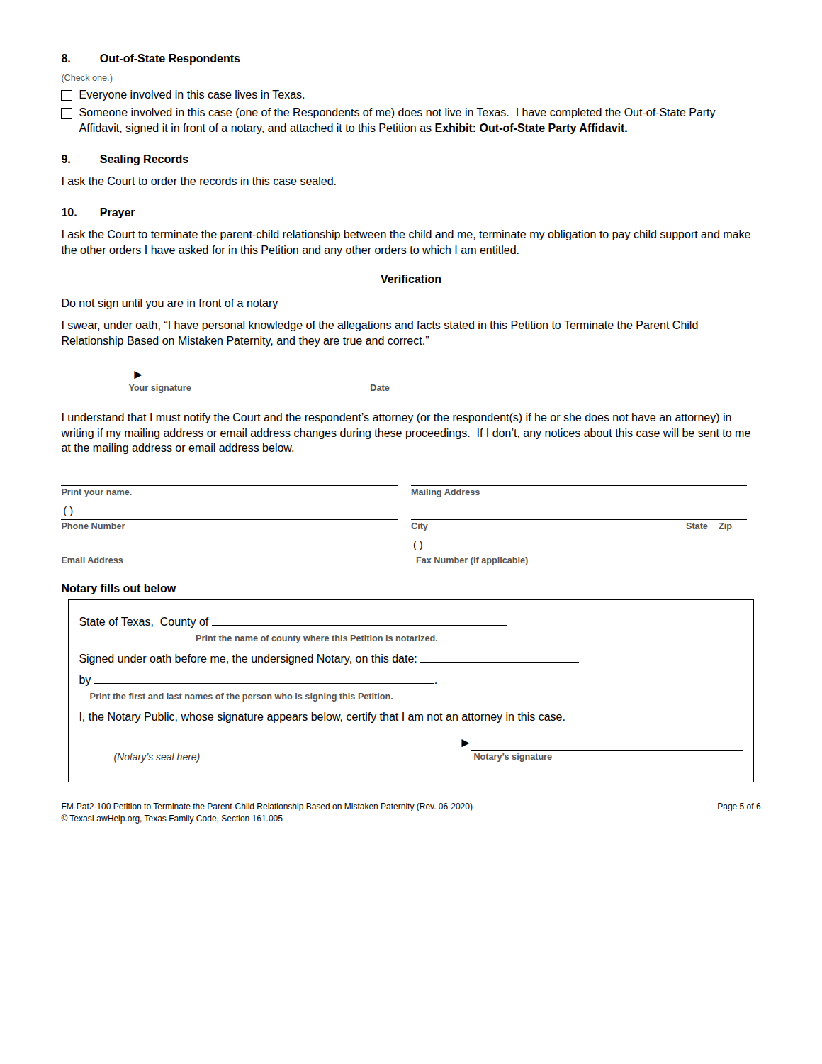8. Out-of-State Respondents
(Check one.)
Everyone involved in this case lives in Texas.
Someone involved in this case (one of the Respondents of me) does not live in Texas. I have completed the Out-of-State Party Affidavit, signed it in front of a notary, and attached it to this Petition as Exhibit: Out-of-State Party Affidavit.
9. Sealing Records
I ask the Court to order the records in this case sealed.
10. Prayer
I ask the Court to terminate the parent-child relationship between the child and me, terminate my obligation to pay child support and make the other orders I have asked for in this Petition and any other orders to which I am entitled.
Verification
Do not sign until you are in front of a notary
I swear, under oath, “I have personal knowledge of the allegations and facts stated in this Petition to Terminate the Parent Child Relationship Based on Mistaken Paternity, and they are true and correct.”
►
Your signature Date
I understand that I must notify the Court and the respondent’s attorney (or the respondent(s) if he or she does not have an attorney) in writing if my mailing address or email address changes during these proceedings. If I don’t, any notices about this case will be sent to me at the mailing address or email address below.
| Print your name. | Mailing Address |
| Phone Number | City Zip State |
| Email Address | Fax Number (if applicable) |
Notary fills out below
State of Texas, County of
Print the name of county where this Petition is notarized.
Signed under oath before me, the undersigned Notary, on this date:
by .
Print the first and last names of the person who is signing this Petition.
I, the Notary Public, whose signature appears below, certify that I am not an attorney in this case.
(Notary’s seal here)
►
Notary’s signature
FM-Pat2-100 Petition to Terminate the Parent-Child Relationship Based on Mistaken Paternity (Rev. 06-2020)
© TexasLawHelp.org, Texas Family Code, Section 161.005
Page 5 of 6